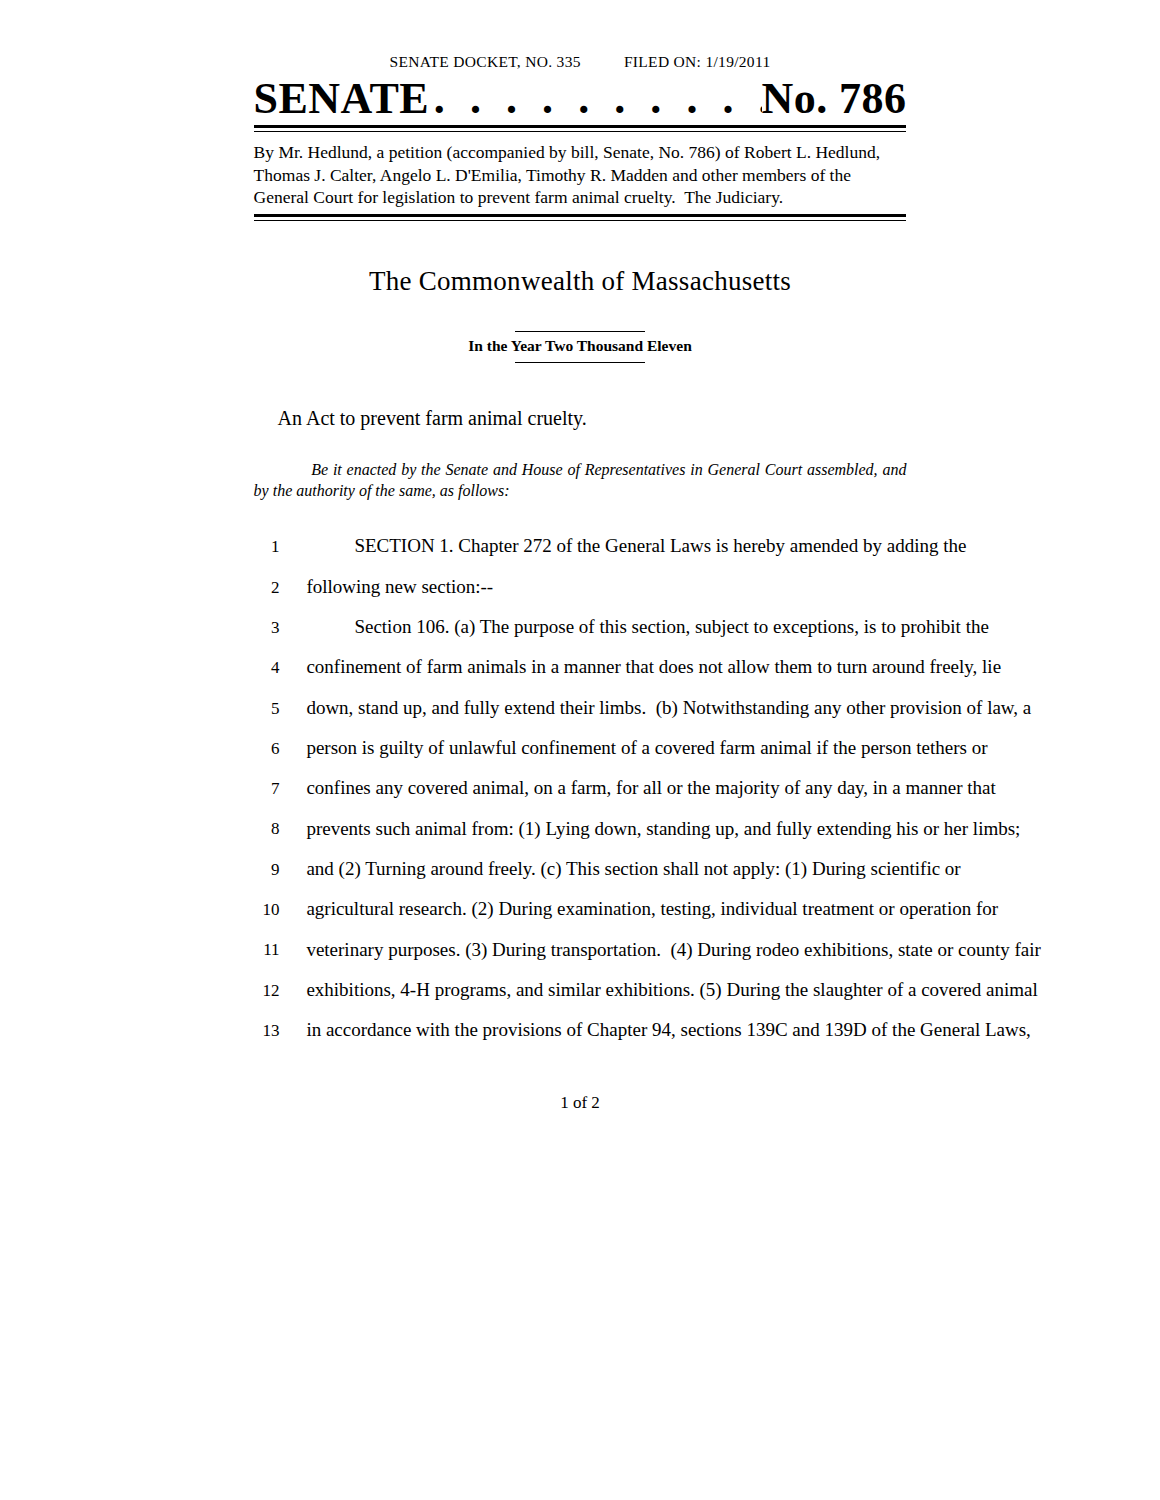SENATE DOCKET, NO. 335 FILED ON: 1/19/2011
SENATE . . . . . . . . . . . . . . . No. 786
By Mr. Hedlund, a petition (accompanied by bill, Senate, No. 786) of Robert L. Hedlund, Thomas J. Calter, Angelo L. D'Emilia, Timothy R. Madden and other members of the General Court for legislation to prevent farm animal cruelty. The Judiciary.
The Commonwealth of Massachusetts
In the Year Two Thousand Eleven
An Act to prevent farm animal cruelty.
Be it enacted by the Senate and House of Representatives in General Court assembled, and by the authority of the same, as follows:
1
SECTION 1. Chapter 272 of the General Laws is hereby amended by adding the
2
following new section:--
3
Section 106. (a) The purpose of this section, subject to exceptions, is to prohibit the
4
confinement of farm animals in a manner that does not allow them to turn around freely, lie
5
down, stand up, and fully extend their limbs. (b) Notwithstanding any other provision of law, a
6
person is guilty of unlawful confinement of a covered farm animal if the person tethers or
7
confines any covered animal, on a farm, for all or the majority of any day, in a manner that
8
prevents such animal from: (1) Lying down, standing up, and fully extending his or her limbs;
9
and (2) Turning around freely. (c) This section shall not apply: (1) During scientific or
10
agricultural research. (2) During examination, testing, individual treatment or operation for
11
veterinary purposes. (3) During transportation. (4) During rodeo exhibitions, state or county fair
12
exhibitions, 4-H programs, and similar exhibitions. (5) During the slaughter of a covered animal
13
in accordance with the provisions of Chapter 94, sections 139C and 139D of the General Laws,
1 of 2